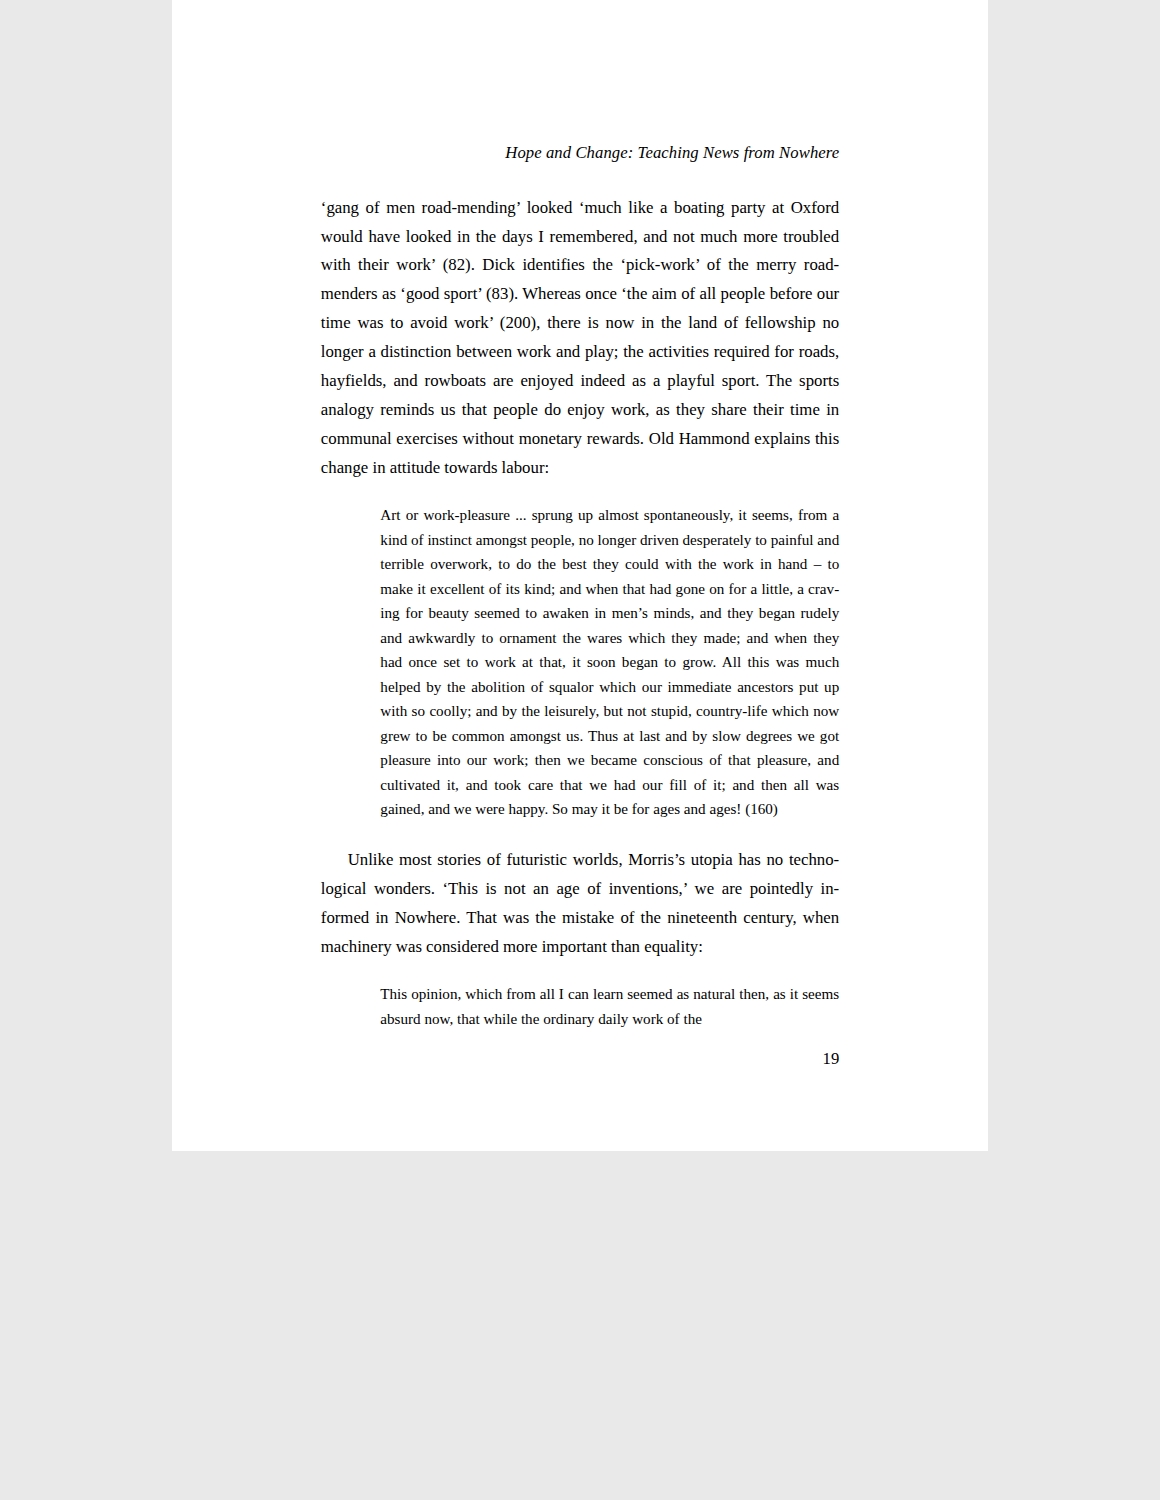Hope and Change: Teaching News from Nowhere
‘gang of men road-mending’ looked ‘much like a boating party at Oxford would have looked in the days I remembered, and not much more troubled with their work’ (82). Dick identifies the ‘pick-work’ of the merry road-menders as ‘good sport’ (83). Whereas once ‘the aim of all people before our time was to avoid work’ (200), there is now in the land of fellowship no longer a distinction between work and play; the activities required for roads, hayfields, and rowboats are enjoyed indeed as a playful sport. The sports analogy reminds us that people do enjoy work, as they share their time in communal exercises without monetary rewards. Old Hammond explains this change in attitude towards labour:
Art or work-pleasure ... sprung up almost spontaneously, it seems, from a kind of instinct amongst people, no longer driven desperately to painful and terrible overwork, to do the best they could with the work in hand – to make it excellent of its kind; and when that had gone on for a little, a craving for beauty seemed to awaken in men’s minds, and they began rudely and awkwardly to ornament the wares which they made; and when they had once set to work at that, it soon began to grow. All this was much helped by the abolition of squalor which our immediate ancestors put up with so coolly; and by the leisurely, but not stupid, country-life which now grew to be common amongst us. Thus at last and by slow degrees we got pleasure into our work; then we became conscious of that pleasure, and cultivated it, and took care that we had our fill of it; and then all was gained, and we were happy. So may it be for ages and ages! (160)
Unlike most stories of futuristic worlds, Morris’s utopia has no technological wonders. ‘This is not an age of inventions,’ we are pointedly informed in Nowhere. That was the mistake of the nineteenth century, when machinery was considered more important than equality:
This opinion, which from all I can learn seemed as natural then, as it seems absurd now, that while the ordinary daily work of the
19